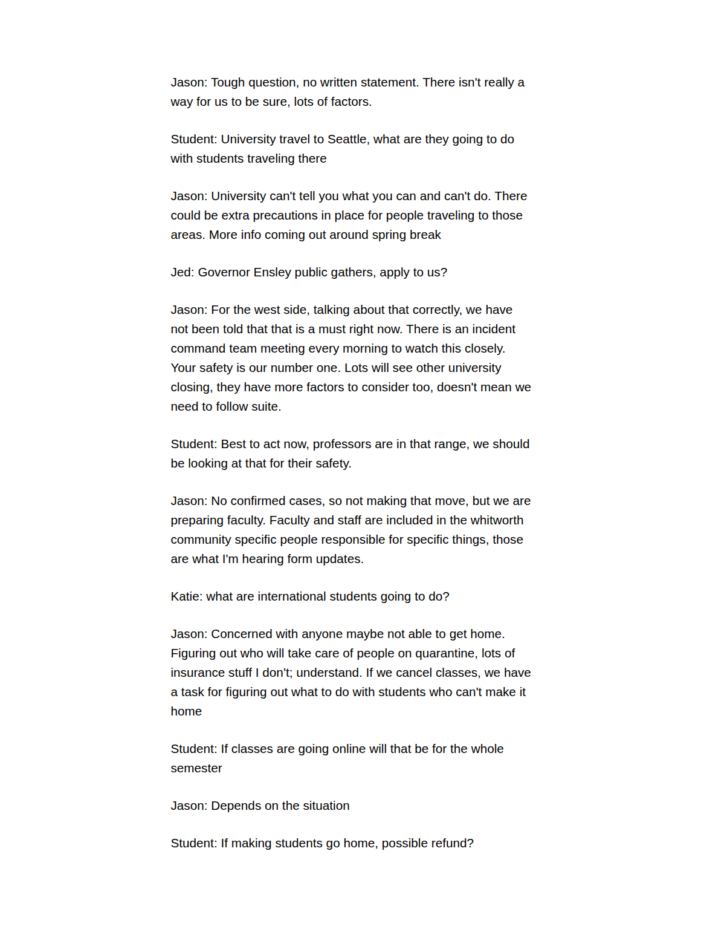Jason: Tough question, no written statement. There isn't really a way for us to be sure, lots of factors.
Student: University travel to Seattle, what are they going to do with students traveling there
Jason: University can't tell you what you can and can't do. There could be extra precautions in place for people traveling to those areas. More info coming out around spring break
Jed: Governor Ensley public gathers, apply to us?
Jason: For the west side, talking about that correctly, we have not been told that that is a must right now. There is an incident command team meeting every morning to watch this closely. Your safety is our number one. Lots will see other university closing, they have more factors to consider too, doesn't mean we need to follow suite.
Student: Best to act now, professors are in that range, we should be looking at that for their safety.
Jason: No confirmed cases, so not making that move, but we are preparing faculty. Faculty and staff are included in the whitworth community specific people responsible for specific things, those are what I'm hearing form updates.
Katie: what are international students going to do?
Jason: Concerned with anyone maybe not able to get home. Figuring out who will take care of people on quarantine, lots of insurance stuff I don't; understand. If we cancel classes, we have a task for figuring out what to do with students who can't make it home
Student: If classes are going online will that be for the whole semester
Jason: Depends on the situation
Student: If making students go home, possible refund?